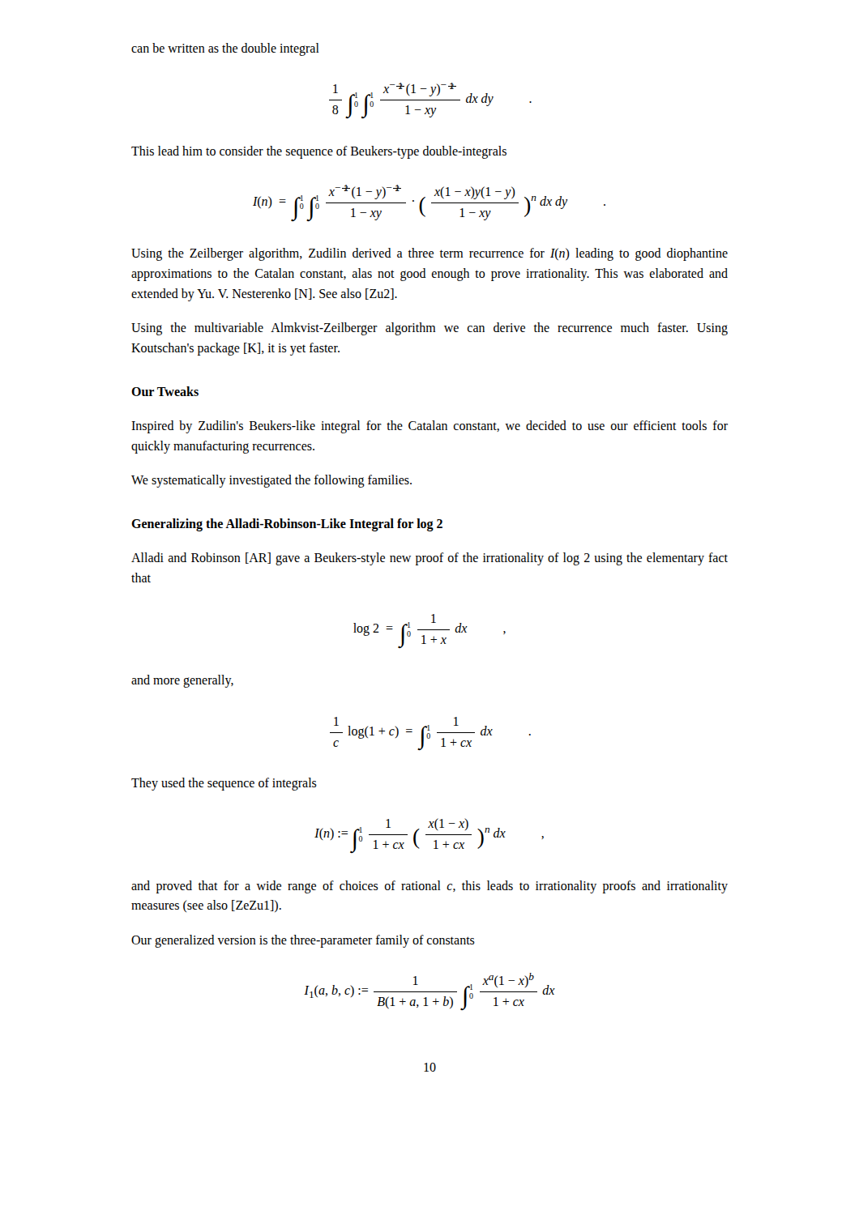can be written as the double integral
18 ∫10 ∫10 x−12(1 − y)−121 − xy dx dy .
This lead him to consider the sequence of Beukers-type double-integrals
I(n) = ∫10 ∫10 x−12(1 − y)−121 − xy · ( x(1 − x)y(1 − y) 1 − xy )n dx dy .
Using the Zeilberger algorithm, Zudilin derived a three term recurrence for I(n) leading to good diophantine approximations to the Catalan constant, alas not good enough to prove irrationality. This was elaborated and extended by Yu. V. Nesterenko [N]. See also [Zu2].
Using the multivariable Almkvist-Zeilberger algorithm we can derive the recurrence much faster. Using Koutschan's package [K], it is yet faster.
Our Tweaks
Inspired by Zudilin's Beukers-like integral for the Catalan constant, we decided to use our efficient tools for quickly manufacturing recurrences.
We systematically investigated the following families.
Generalizing the Alladi-Robinson-Like Integral for log 2
Alladi and Robinson [AR] gave a Beukers-style new proof of the irrationality of log 2 using the elementary fact that
log 2 = ∫10 11 + x dx ,
and more generally,
1 c log(1 + c) = ∫10 11 + cx dx .
They used the sequence of integrals
I(n) := ∫10 11 + cx ( x(1 − x) 1 + cx )n dx ,
and proved that for a wide range of choices of rational c, this leads to irrationality proofs and irrationality measures (see also [ZeZu1]).
Our generalized version is the three-parameter family of constants
I1(a, b, c) := 1 B(1 + a, 1 + b) ∫10 xa(1 − x)b 1 + cx dx
10